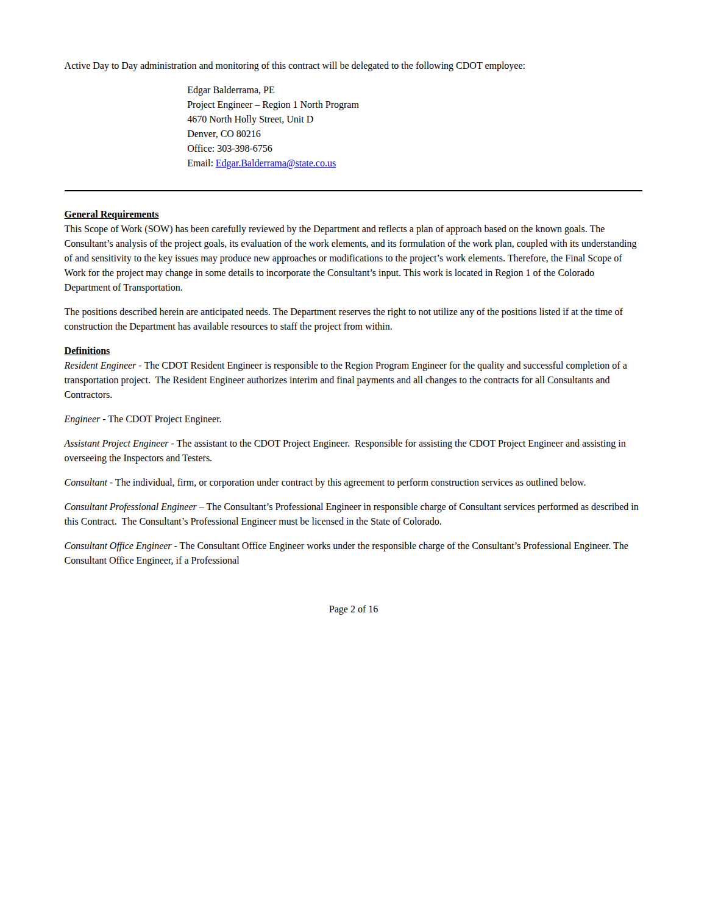Active Day to Day administration and monitoring of this contract will be delegated to the following CDOT employee:
Edgar Balderrama, PE
Project Engineer – Region 1 North Program
4670 North Holly Street, Unit D
Denver, CO 80216
Office: 303-398-6756
Email: Edgar.Balderrama@state.co.us
General Requirements
This Scope of Work (SOW) has been carefully reviewed by the Department and reflects a plan of approach based on the known goals. The Consultant’s analysis of the project goals, its evaluation of the work elements, and its formulation of the work plan, coupled with its understanding of and sensitivity to the key issues may produce new approaches or modifications to the project’s work elements. Therefore, the Final Scope of Work for the project may change in some details to incorporate the Consultant’s input. This work is located in Region 1 of the Colorado Department of Transportation.
The positions described herein are anticipated needs. The Department reserves the right to not utilize any of the positions listed if at the time of construction the Department has available resources to staff the project from within.
Definitions
Resident Engineer - The CDOT Resident Engineer is responsible to the Region Program Engineer for the quality and successful completion of a transportation project. The Resident Engineer authorizes interim and final payments and all changes to the contracts for all Consultants and Contractors.
Engineer - The CDOT Project Engineer.
Assistant Project Engineer - The assistant to the CDOT Project Engineer. Responsible for assisting the CDOT Project Engineer and assisting in overseeing the Inspectors and Testers.
Consultant - The individual, firm, or corporation under contract by this agreement to perform construction services as outlined below.
Consultant Professional Engineer – The Consultant’s Professional Engineer in responsible charge of Consultant services performed as described in this Contract. The Consultant’s Professional Engineer must be licensed in the State of Colorado.
Consultant Office Engineer - The Consultant Office Engineer works under the responsible charge of the Consultant’s Professional Engineer. The Consultant Office Engineer, if a Professional
Page 2 of 16